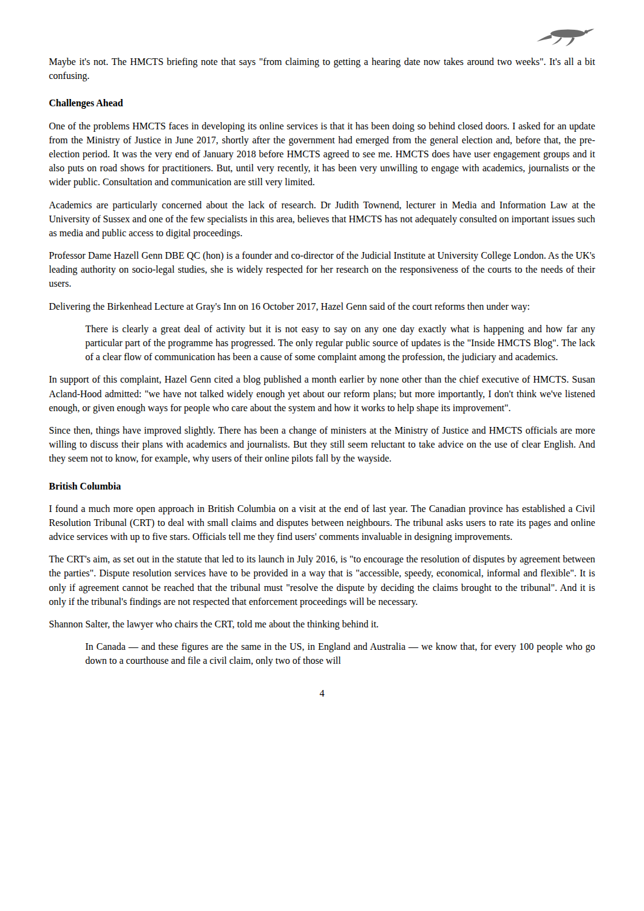Maybe it's not. The HMCTS briefing note that says "from claiming to getting a hearing date now takes around two weeks". It's all a bit confusing.
Challenges Ahead
One of the problems HMCTS faces in developing its online services is that it has been doing so behind closed doors. I asked for an update from the Ministry of Justice in June 2017, shortly after the government had emerged from the general election and, before that, the pre-election period. It was the very end of January 2018 before HMCTS agreed to see me. HMCTS does have user engagement groups and it also puts on road shows for practitioners. But, until very recently, it has been very unwilling to engage with academics, journalists or the wider public. Consultation and communication are still very limited.
Academics are particularly concerned about the lack of research. Dr Judith Townend, lecturer in Media and Information Law at the University of Sussex and one of the few specialists in this area, believes that HMCTS has not adequately consulted on important issues such as media and public access to digital proceedings.
Professor Dame Hazell Genn DBE QC (hon) is a founder and co-director of the Judicial Institute at University College London. As the UK's leading authority on socio-legal studies, she is widely respected for her research on the responsiveness of the courts to the needs of their users.
Delivering the Birkenhead Lecture at Gray's Inn on 16 October 2017, Hazel Genn said of the court reforms then under way:
There is clearly a great deal of activity but it is not easy to say on any one day exactly what is happening and how far any particular part of the programme has progressed. The only regular public source of updates is the "Inside HMCTS Blog". The lack of a clear flow of communication has been a cause of some complaint among the profession, the judiciary and academics.
In support of this complaint, Hazel Genn cited a blog published a month earlier by none other than the chief executive of HMCTS. Susan Acland-Hood admitted: "we have not talked widely enough yet about our reform plans; but more importantly, I don't think we've listened enough, or given enough ways for people who care about the system and how it works to help shape its improvement".
Since then, things have improved slightly. There has been a change of ministers at the Ministry of Justice and HMCTS officials are more willing to discuss their plans with academics and journalists. But they still seem reluctant to take advice on the use of clear English. And they seem not to know, for example, why users of their online pilots fall by the wayside.
British Columbia
I found a much more open approach in British Columbia on a visit at the end of last year. The Canadian province has established a Civil Resolution Tribunal (CRT) to deal with small claims and disputes between neighbours. The tribunal asks users to rate its pages and online advice services with up to five stars. Officials tell me they find users' comments invaluable in designing improvements.
The CRT's aim, as set out in the statute that led to its launch in July 2016, is "to encourage the resolution of disputes by agreement between the parties". Dispute resolution services have to be provided in a way that is "accessible, speedy, economical, informal and flexible". It is only if agreement cannot be reached that the tribunal must "resolve the dispute by deciding the claims brought to the tribunal". And it is only if the tribunal's findings are not respected that enforcement proceedings will be necessary.
Shannon Salter, the lawyer who chairs the CRT, told me about the thinking behind it.
In Canada — and these figures are the same in the US, in England and Australia — we know that, for every 100 people who go down to a courthouse and file a civil claim, only two of those will
4